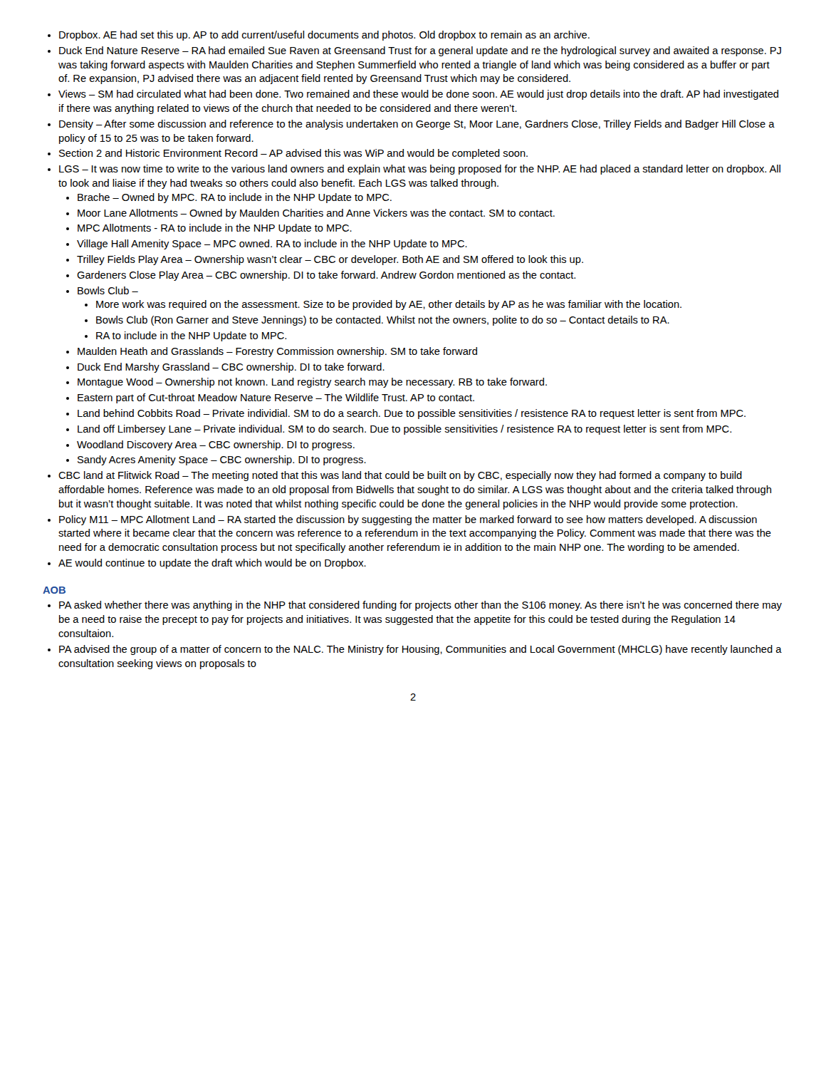Dropbox. AE had set this up. AP to add current/useful documents and photos. Old dropbox to remain as an archive.
Duck End Nature Reserve – RA had emailed Sue Raven at Greensand Trust for a general update and re the hydrological survey and awaited a response. PJ was taking forward aspects with Maulden Charities and Stephen Summerfield who rented a triangle of land which was being considered as a buffer or part of. Re expansion, PJ advised there was an adjacent field rented by Greensand Trust which may be considered.
Views – SM had circulated what had been done. Two remained and these would be done soon. AE would just drop details into the draft. AP had investigated if there was anything related to views of the church that needed to be considered and there weren’t.
Density – After some discussion and reference to the analysis undertaken on George St, Moor Lane, Gardners Close, Trilley Fields and Badger Hill Close a policy of 15 to 25 was to be taken forward.
Section 2 and Historic Environment Record – AP advised this was WiP and would be completed soon.
LGS – It was now time to write to the various land owners and explain what was being proposed for the NHP. AE had placed a standard letter on dropbox. All to look and liaise if they had tweaks so others could also benefit. Each LGS was talked through.
Brache – Owned by MPC. RA to include in the NHP Update to MPC.
Moor Lane Allotments – Owned by Maulden Charities and Anne Vickers was the contact. SM to contact.
MPC Allotments - RA to include in the NHP Update to MPC.
Village Hall Amenity Space – MPC owned. RA to include in the NHP Update to MPC.
Trilley Fields Play Area – Ownership wasn’t clear – CBC or developer. Both AE and SM offered to look this up.
Gardeners Close Play Area – CBC ownership. DI to take forward. Andrew Gordon mentioned as the contact.
Bowls Club –
More work was required on the assessment. Size to be provided by AE, other details by AP as he was familiar with the location.
Bowls Club (Ron Garner and Steve Jennings) to be contacted. Whilst not the owners, polite to do so – Contact details to RA.
RA to include in the NHP Update to MPC.
Maulden Heath and Grasslands – Forestry Commission ownership. SM to take forward
Duck End Marshy Grassland – CBC ownership. DI to take forward.
Montague Wood – Ownership not known. Land registry search may be necessary. RB to take forward.
Eastern part of Cut-throat Meadow Nature Reserve – The Wildlife Trust. AP to contact.
Land behind Cobbits Road – Private individial. SM to do a search. Due to possible sensitivities / resistence RA to request letter is sent from MPC.
Land off Limbersey Lane – Private individual. SM to do search. Due to possible sensitivities / resistence RA to request letter is sent from MPC.
Woodland Discovery Area – CBC ownership. DI to progress.
Sandy Acres Amenity Space – CBC ownership. DI to progress.
CBC land at Flitwick Road – The meeting noted that this was land that could be built on by CBC, especially now they had formed a company to build affordable homes. Reference was made to an old proposal from Bidwells that sought to do similar. A LGS was thought about and the criteria talked through but it wasn’t thought suitable. It was noted that whilst nothing specific could be done the general policies in the NHP would provide some protection.
Policy M11 – MPC Allotment Land – RA started the discussion by suggesting the matter be marked forward to see how matters developed. A discussion started where it became clear that the concern was reference to a referendum in the text accompanying the Policy. Comment was made that there was the need for a democratic consultation process but not specifically another referendum ie in addition to the main NHP one. The wording to be amended.
AE would continue to update the draft which would be on Dropbox.
AOB
PA asked whether there was anything in the NHP that considered funding for projects other than the S106 money. As there isn’t he was concerned there may be a need to raise the precept to pay for projects and initiatives. It was suggested that the appetite for this could be tested during the Regulation 14 consultaion.
PA advised the group of a matter of concern to the NALC. The Ministry for Housing, Communities and Local Government (MHCLG) have recently launched a consultation seeking views on proposals to
2